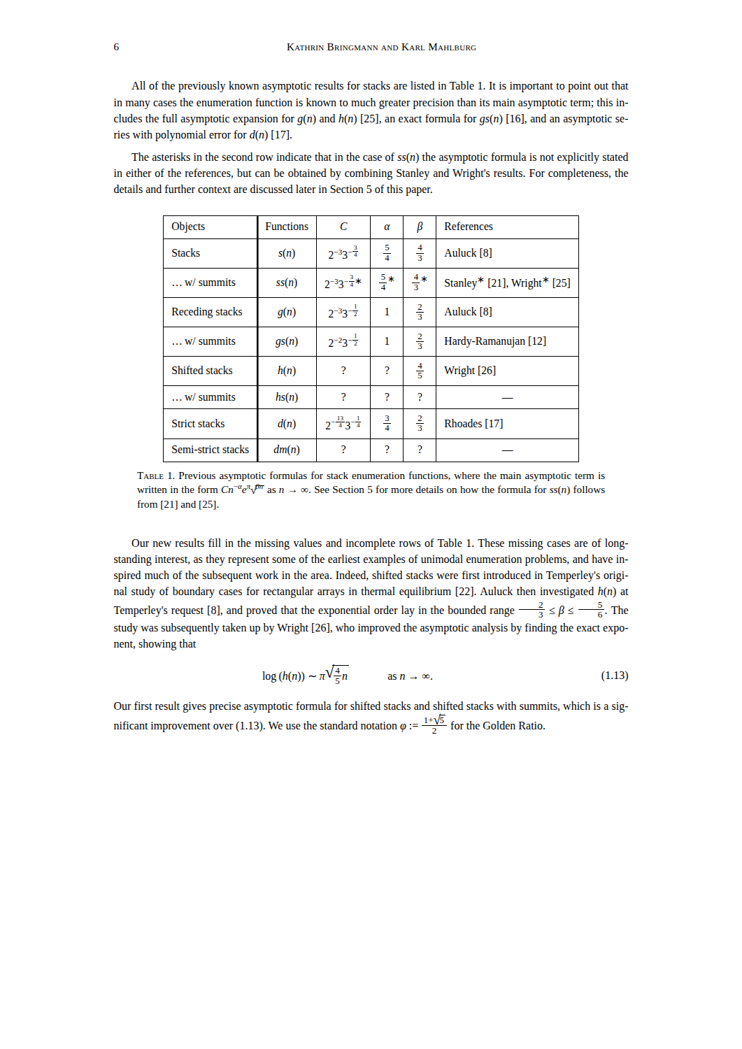6 Kathrin Bringmann and Karl Mahlburg
All of the previously known asymptotic results for stacks are listed in Table 1. It is important to point out that in many cases the enumeration function is known to much greater precision than its main asymptotic term; this includes the full asymptotic expansion for g(n) and h(n) [25], an exact formula for gs(n) [16], and an asymptotic series with polynomial error for d(n) [17].
The asterisks in the second row indicate that in the case of ss(n) the asymptotic formula is not explicitly stated in either of the references, but can be obtained by combining Stanley and Wright's results. For completeness, the details and further context are discussed later in Section 5 of this paper.
| Objects | Functions | C | α | β | References |
| --- | --- | --- | --- | --- | --- |
| Stacks | s ( n ) | 2 −3 3 − 3 4 | 5 4 | 4 3 | Auluck [8] |
| … w/ summits | ss ( n ) | 2 −3 3 − 3 4 ∗ | 5 4 ∗ | 4 3 ∗ | Stanley ∗ [21], Wright ∗ [25] |
| Receding stacks | g ( n ) | 2 −3 3 − 1 2 | 1 | 2 3 | Auluck [8] |
| … w/ summits | gs ( n ) | 2 −2 3 − 1 2 | 1 | 2 3 | Hardy-Ramanujan [12] |
| Shifted stacks | h ( n ) | ? | ? | 4 5 | Wright [26] |
| … w/ summits | hs ( n ) | ? | ? | ? | — |
| Strict stacks | d ( n ) | 2 − 13 4 3 − 1 4 | 3 4 | 2 3 | Rhoades [17] |
| Semi-strict stacks | dm ( n ) | ? | ? | ? | — |
Table 1. Previous asymptotic formulas for stack enumeration functions, where the main asymptotic term is written in the form Cn−αeπβn as n → ∞. See Section 5 for more details on how the formula for ss(n) follows from [21] and [25].
Our new results fill in the missing values and incomplete rows of Table 1. These missing cases are of longstanding interest, as they represent some of the earliest examples of unimodal enumeration problems, and have inspired much of the subsequent work in the area. Indeed, shifted stacks were first introduced in Temperley's original study of boundary cases for rectangular arrays in thermal equilibrium [22]. Auluck then investigated h(n) at Temperley's request [8], and proved that the exponential order lay in the bounded range 23 ≤ β ≤ 56. The study was subsequently taken up by Wright [26], who improved the asymptotic analysis by finding the exact exponent, showing that
log (h(n)) ∼ π 45 n as n → ∞.
(1.13)
Our first result gives precise asymptotic formula for shifted stacks and shifted stacks with summits, which is a significant improvement over (1.13). We use the standard notation φ := 1+52 for the Golden Ratio.